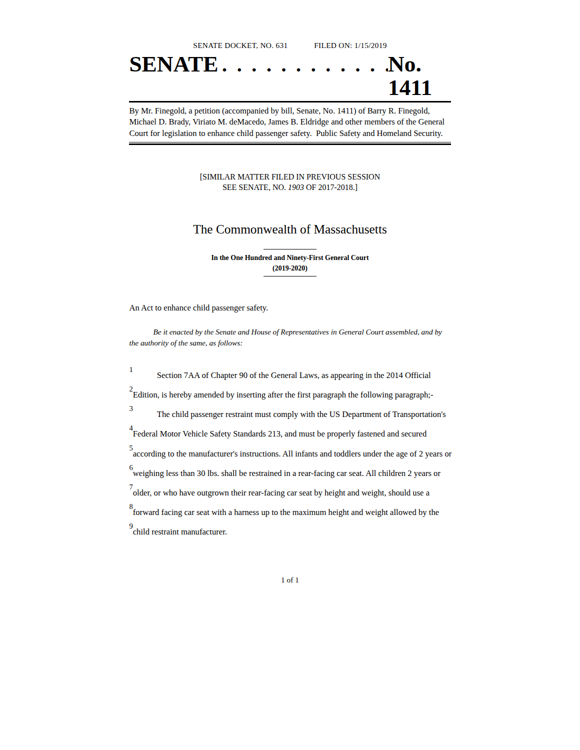SENATE DOCKET, NO. 631 FILED ON: 1/15/2019
SENATE . . . . . . . . . . . . . . . No. 1411
By Mr. Finegold, a petition (accompanied by bill, Senate, No. 1411) of Barry R. Finegold, Michael D. Brady, Viriato M. deMacedo, James B. Eldridge and other members of the General Court for legislation to enhance child passenger safety. Public Safety and Homeland Security.
[SIMILAR MATTER FILED IN PREVIOUS SESSION
SEE SENATE, NO. 1903 OF 2017-2018.]
The Commonwealth of Massachusetts
In the One Hundred and Ninety-First General Court
(2019-2020)
An Act to enhance child passenger safety.
Be it enacted by the Senate and House of Representatives in General Court assembled, and by the authority of the same, as follows:
| 1 | Section 7AA of Chapter 90 of the General Laws, as appearing in the 2014 Official |
| 2 | Edition, is hereby amended by inserting after the first paragraph the following paragraph;- |
| 3 | The child passenger restraint must comply with the US Department of Transportation's |
| 4 | Federal Motor Vehicle Safety Standards 213, and must be properly fastened and secured |
| 5 | according to the manufacturer's instructions. All infants and toddlers under the age of 2 years or |
| 6 | weighing less than 30 lbs. shall be restrained in a rear-facing car seat. All children 2 years or |
| 7 | older, or who have outgrown their rear-facing car seat by height and weight, should use a |
| 8 | forward facing car seat with a harness up to the maximum height and weight allowed by the |
| 9 | child restraint manufacturer. |
1 of 1